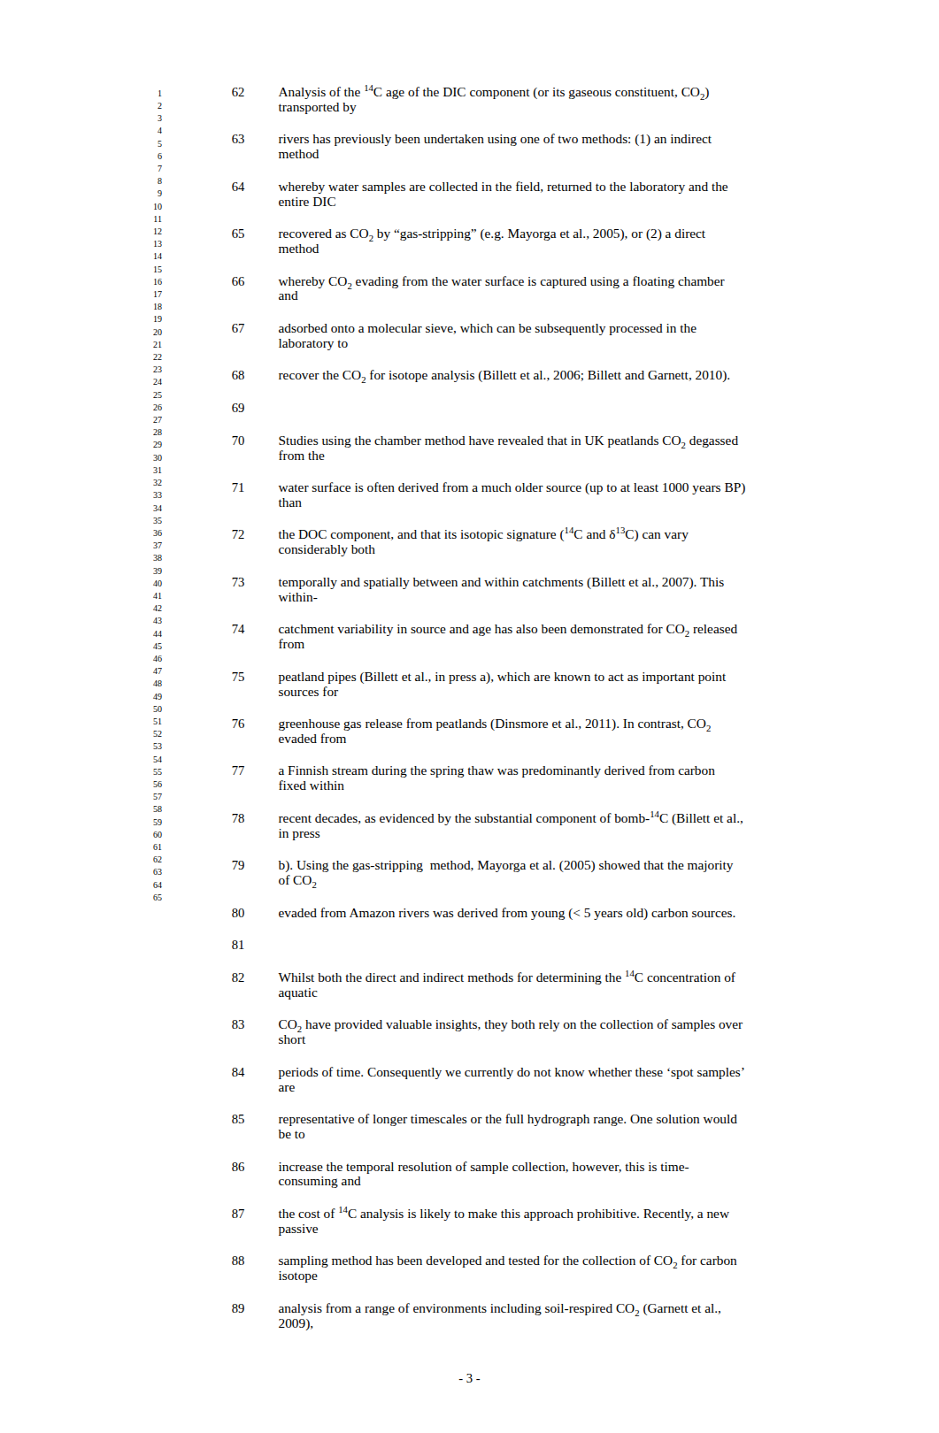1
2
3
4
5
6
7
8
9
10
11
12
13
14
15
16
17
18
19
20
21
22
23
24
25
26
27
28
29
30
31
32
33
34
35
36
37
38
39
40
41
42
43
44
45
46
47
48
49
50
51
52
53
54
55
56
57
58
59
60
61
62
63
64
65
62 Analysis of the 14C age of the DIC component (or its gaseous constituent, CO2) transported by
63 rivers has previously been undertaken using one of two methods: (1) an indirect method
64 whereby water samples are collected in the field, returned to the laboratory and the entire DIC
65 recovered as CO2 by “gas-stripping” (e.g. Mayorga et al., 2005), or (2) a direct method
66 whereby CO2 evading from the water surface is captured using a floating chamber and
67 adsorbed onto a molecular sieve, which can be subsequently processed in the laboratory to
68 recover the CO2 for isotope analysis (Billett et al., 2006; Billett and Garnett, 2010).
69
70 Studies using the chamber method have revealed that in UK peatlands CO2 degassed from the
71 water surface is often derived from a much older source (up to at least 1000 years BP) than
72 the DOC component, and that its isotopic signature (14C and δ13C) can vary considerably both
73 temporally and spatially between and within catchments (Billett et al., 2007). This within-
74 catchment variability in source and age has also been demonstrated for CO2 released from
75 peatland pipes (Billett et al., in press a), which are known to act as important point sources for
76 greenhouse gas release from peatlands (Dinsmore et al., 2011). In contrast, CO2 evaded from
77 a Finnish stream during the spring thaw was predominantly derived from carbon fixed within
78 recent decades, as evidenced by the substantial component of bomb-14C (Billett et al., in press
79 b). Using the gas-stripping method, Mayorga et al. (2005) showed that the majority of CO2
80 evaded from Amazon rivers was derived from young (< 5 years old) carbon sources.
81
82 Whilst both the direct and indirect methods for determining the 14C concentration of aquatic
83 CO2 have provided valuable insights, they both rely on the collection of samples over short
84 periods of time. Consequently we currently do not know whether these ‘spot samples’ are
85 representative of longer timescales or the full hydrograph range. One solution would be to
86 increase the temporal resolution of sample collection, however, this is time-consuming and
87 the cost of 14C analysis is likely to make this approach prohibitive. Recently, a new passive
88 sampling method has been developed and tested for the collection of CO2 for carbon isotope
89 analysis from a range of environments including soil-respired CO2 (Garnett et al., 2009),
- 3 -